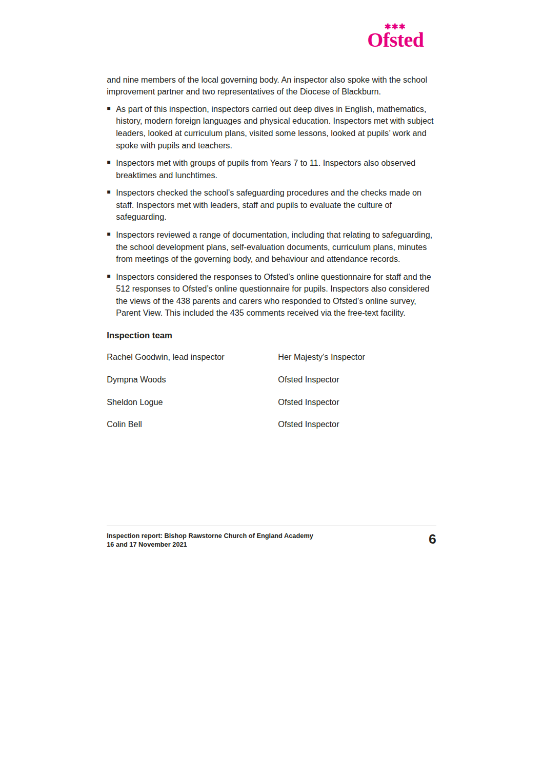✱✱✱
Ofsted
and nine members of the local governing body. An inspector also spoke with the school improvement partner and two representatives of the Diocese of Blackburn.
As part of this inspection, inspectors carried out deep dives in English, mathematics, history, modern foreign languages and physical education. Inspectors met with subject leaders, looked at curriculum plans, visited some lessons, looked at pupils’ work and spoke with pupils and teachers.
Inspectors met with groups of pupils from Years 7 to 11. Inspectors also observed breaktimes and lunchtimes.
Inspectors checked the school’s safeguarding procedures and the checks made on staff. Inspectors met with leaders, staff and pupils to evaluate the culture of safeguarding.
Inspectors reviewed a range of documentation, including that relating to safeguarding, the school development plans, self-evaluation documents, curriculum plans, minutes from meetings of the governing body, and behaviour and attendance records.
Inspectors considered the responses to Ofsted’s online questionnaire for staff and the 512 responses to Ofsted’s online questionnaire for pupils. Inspectors also considered the views of the 438 parents and carers who responded to Ofsted’s online survey, Parent View. This included the 435 comments received via the free-text facility.
Inspection team
| Rachel Goodwin, lead inspector | Her Majesty’s Inspector |
| Dympna Woods | Ofsted Inspector |
| Sheldon Logue | Ofsted Inspector |
| Colin Bell | Ofsted Inspector |
Inspection report: Bishop Rawstorne Church of England Academy
16 and 17 November 2021
6